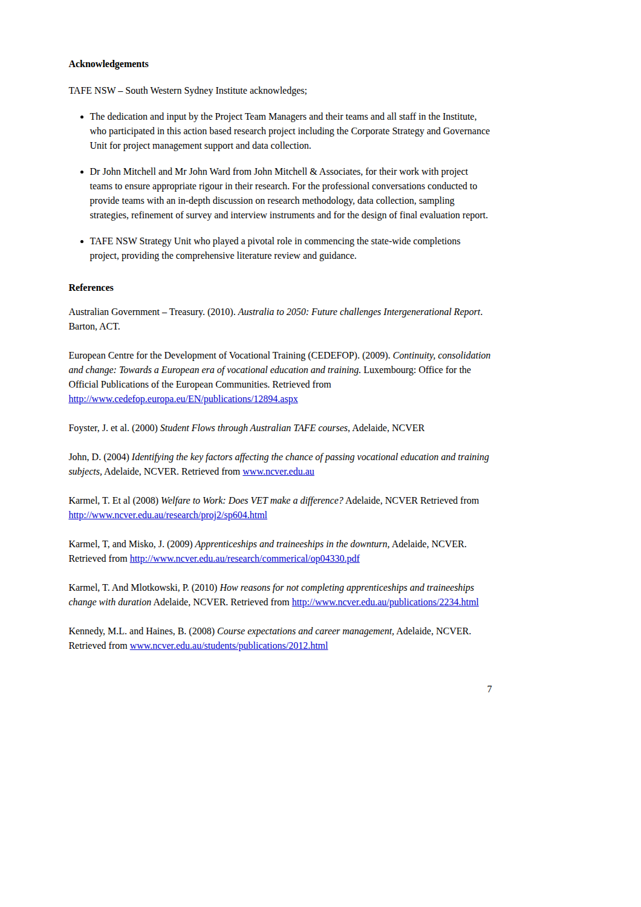Acknowledgements
TAFE NSW – South Western Sydney Institute acknowledges;
The dedication and input by the Project Team Managers and their teams and all staff in the Institute, who participated in this action based research project including the Corporate Strategy and Governance Unit for project management support and data collection.
Dr John Mitchell and Mr John Ward from John Mitchell & Associates, for their work with project teams to ensure appropriate rigour in their research. For the professional conversations conducted to provide teams with an in-depth discussion on research methodology, data collection, sampling strategies, refinement of survey and interview instruments and for the design of final evaluation report.
TAFE NSW Strategy Unit who played a pivotal role in commencing the state-wide completions project, providing the comprehensive literature review and guidance.
References
Australian Government – Treasury. (2010). Australia to 2050: Future challenges Intergenerational Report. Barton, ACT.
European Centre for the Development of Vocational Training (CEDEFOP). (2009). Continuity, consolidation and change: Towards a European era of vocational education and training. Luxembourg: Office for the Official Publications of the European Communities. Retrieved from http://www.cedefop.europa.eu/EN/publications/12894.aspx
Foyster, J. et al. (2000) Student Flows through Australian TAFE courses, Adelaide, NCVER
John, D. (2004) Identifying the key factors affecting the chance of passing vocational education and training subjects, Adelaide, NCVER. Retrieved from www.ncver.edu.au
Karmel, T. Et al (2008) Welfare to Work: Does VET make a difference? Adelaide, NCVER Retrieved from http://www.ncver.edu.au/research/proj2/sp604.html
Karmel, T, and Misko, J. (2009) Apprenticeships and traineeships in the downturn, Adelaide, NCVER. Retrieved from http://www.ncver.edu.au/research/commerical/op04330.pdf
Karmel, T. And Mlotkowski, P. (2010) How reasons for not completing apprenticeships and traineeships change with duration Adelaide, NCVER. Retrieved from http://www.ncver.edu.au/publications/2234.html
Kennedy, M.L. and Haines, B. (2008) Course expectations and career management, Adelaide, NCVER. Retrieved from www.ncver.edu.au/students/publications/2012.html
7